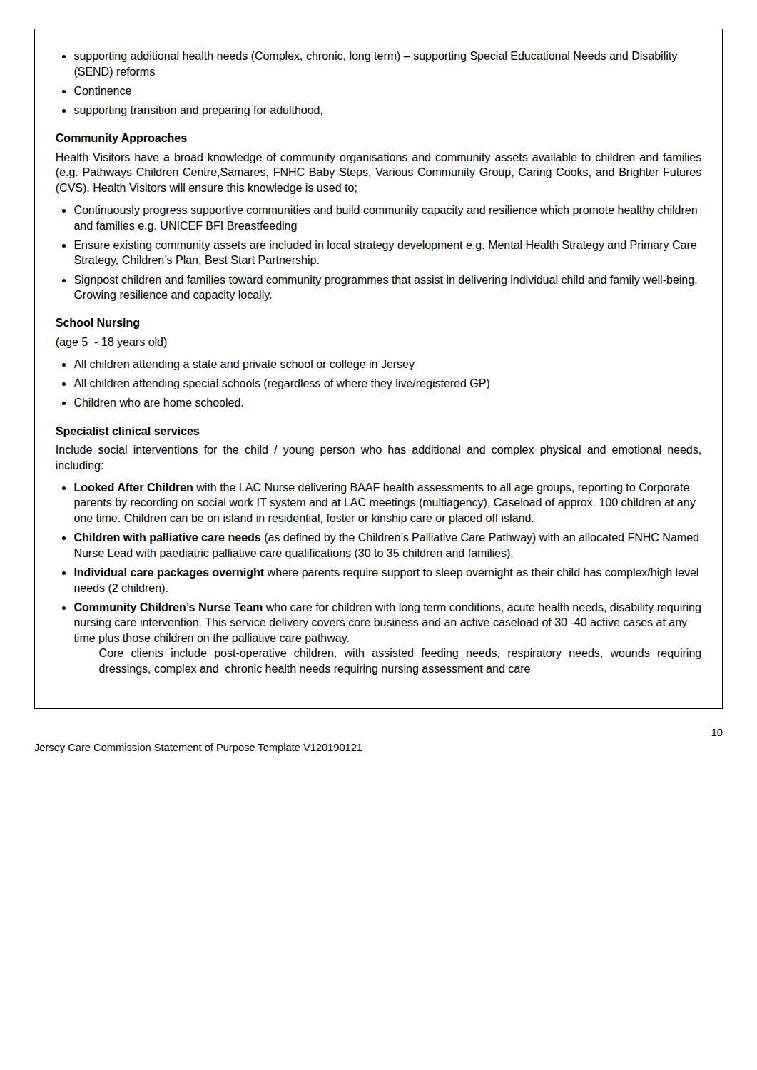supporting additional health needs (Complex, chronic, long term) – supporting Special Educational Needs and Disability (SEND) reforms
Continence
supporting transition and preparing for adulthood,
Community Approaches
Health Visitors have a broad knowledge of community organisations and community assets available to children and families (e.g. Pathways Children Centre,Samares, FNHC Baby Steps, Various Community Group, Caring Cooks, and Brighter Futures (CVS). Health Visitors will ensure this knowledge is used to;
Continuously progress supportive communities and build community capacity and resilience which promote healthy children and families e.g. UNICEF BFI Breastfeeding
Ensure existing community assets are included in local strategy development e.g. Mental Health Strategy and Primary Care Strategy, Children’s Plan, Best Start Partnership.
Signpost children and families toward community programmes that assist in delivering individual child and family well-being. Growing resilience and capacity locally.
School Nursing
(age 5 - 18 years old)
All children attending a state and private school or college in Jersey
All children attending special schools (regardless of where they live/registered GP)
Children who are home schooled.
Specialist clinical services
Include social interventions for the child / young person who has additional and complex physical and emotional needs, including:
Looked After Children with the LAC Nurse delivering BAAF health assessments to all age groups, reporting to Corporate parents by recording on social work IT system and at LAC meetings (multiagency), Caseload of approx. 100 children at any one time. Children can be on island in residential, foster or kinship care or placed off island.
Children with palliative care needs (as defined by the Children’s Palliative Care Pathway) with an allocated FNHC Named Nurse Lead with paediatric palliative care qualifications (30 to 35 children and families).
Individual care packages overnight where parents require support to sleep overnight as their child has complex/high level needs (2 children).
Community Children’s Nurse Team who care for children with long term conditions, acute health needs, disability requiring nursing care intervention. This service delivery covers core business and an active caseload of 30 -40 active cases at any time plus those children on the palliative care pathway.
Core clients include post-operative children, with assisted feeding needs, respiratory needs, wounds requiring dressings, complex and chronic health needs requiring nursing assessment and care
10
Jersey Care Commission Statement of Purpose Template V120190121